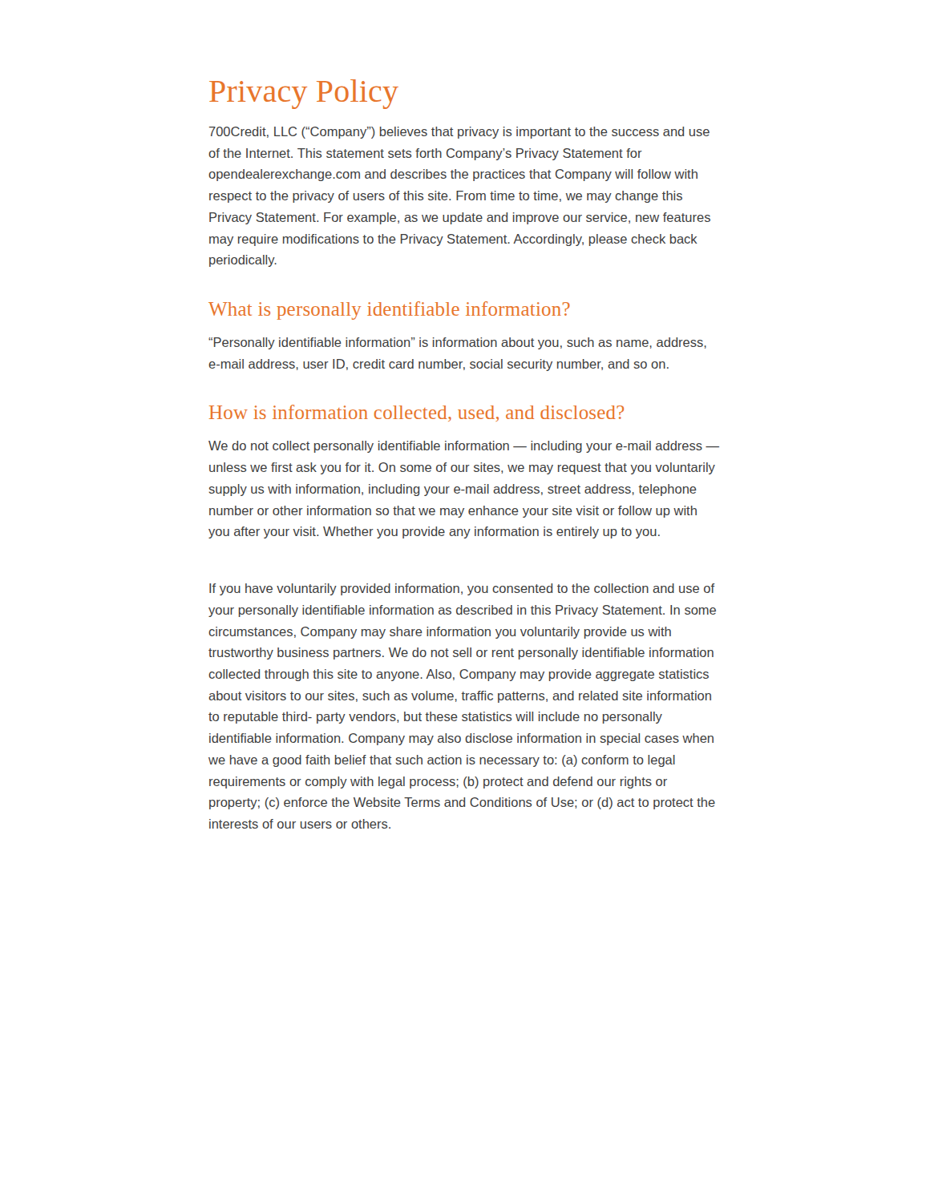Privacy Policy
700Credit, LLC (“Company”) believes that privacy is important to the success and use of the Internet. This statement sets forth Company’s Privacy Statement for opendealerexchange.com and describes the practices that Company will follow with respect to the privacy of users of this site. From time to time, we may change this Privacy Statement. For example, as we update and improve our service, new features may require modifications to the Privacy Statement. Accordingly, please check back periodically.
What is personally identifiable information?
“Personally identifiable information” is information about you, such as name, address, e-mail address, user ID, credit card number, social security number, and so on.
How is information collected, used, and disclosed?
We do not collect personally identifiable information — including your e-mail address — unless we first ask you for it. On some of our sites, we may request that you voluntarily supply us with information, including your e-mail address, street address, telephone number or other information so that we may enhance your site visit or follow up with you after your visit. Whether you provide any information is entirely up to you.
If you have voluntarily provided information, you consented to the collection and use of your personally identifiable information as described in this Privacy Statement. In some circumstances, Company may share information you voluntarily provide us with trustworthy business partners. We do not sell or rent personally identifiable information collected through this site to anyone. Also, Company may provide aggregate statistics about visitors to our sites, such as volume, traffic patterns, and related site information to reputable third- party vendors, but these statistics will include no personally identifiable information. Company may also disclose information in special cases when we have a good faith belief that such action is necessary to: (a) conform to legal requirements or comply with legal process; (b) protect and defend our rights or property; (c) enforce the Website Terms and Conditions of Use; or (d) act to protect the interests of our users or others.